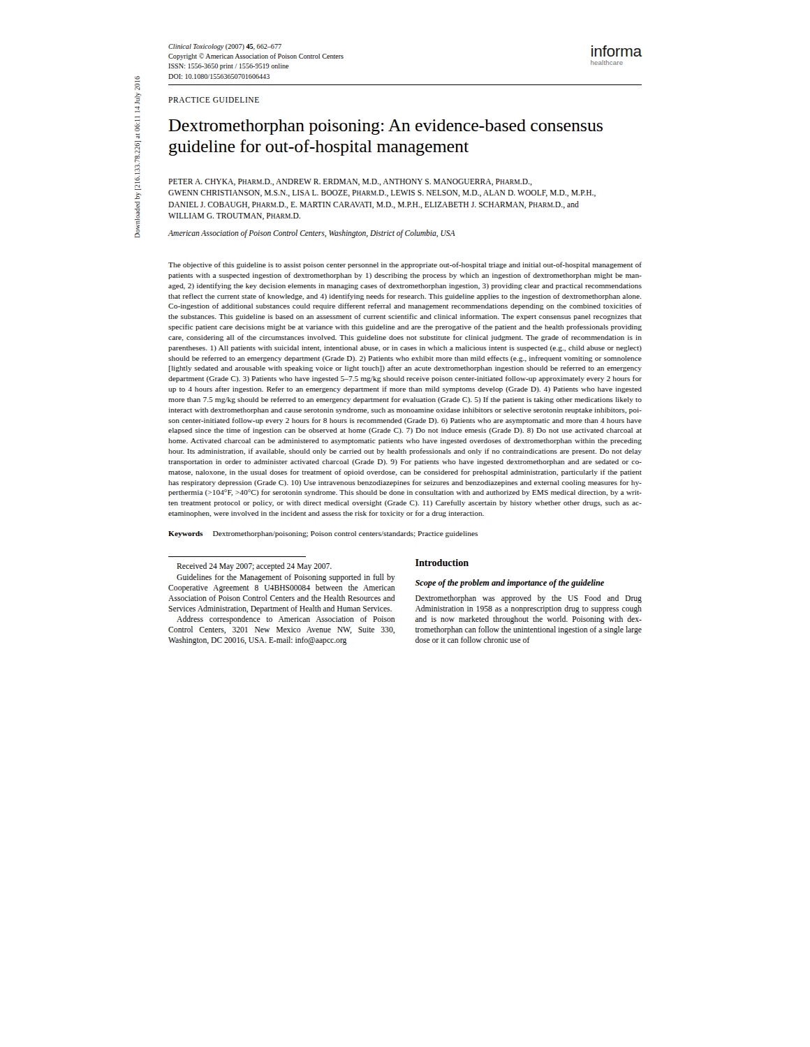Downloaded by [216.133.78.226] at 06:11 14 July 2016
Clinical Toxicology (2007) 45, 662–677
Copyright © American Association of Poison Control Centers
ISSN: 1556-3650 print / 1556-9519 online
DOI: 10.1080/15563650701606443
informa
healthcare
PRACTICE GUIDELINE
Dextromethorphan poisoning: An evidence-based consensus
guideline for out-of-hospital management
PETER A. CHYKA, PHARM.D., ANDREW R. ERDMAN, M.D., ANTHONY S. MANOGUERRA, PHARM.D.,
GWENN CHRISTIANSON, M.S.N., LISA L. BOOZE, PHARM.D., LEWIS S. NELSON, M.D., ALAN D. WOOLF, M.D., M.P.H.,
DANIEL J. COBAUGH, PHARM.D., E. MARTIN CARAVATI, M.D., M.P.H., ELIZABETH J. SCHARMAN, PHARM.D., and
WILLIAM G. TROUTMAN, PHARM.D.
American Association of Poison Control Centers, Washington, District of Columbia, USA
The objective of this guideline is to assist poison center personnel in the appropriate out-of-hospital triage and initial out-of-hospital management of patients with a suspected ingestion of dextromethorphan by 1) describing the process by which an ingestion of dextromethorphan might be managed, 2) identifying the key decision elements in managing cases of dextromethorphan ingestion, 3) providing clear and practical recommendations that reflect the current state of knowledge, and 4) identifying needs for research. This guideline applies to the ingestion of dextromethorphan alone. Co-ingestion of additional substances could require different referral and management recommendations depending on the combined toxicities of the substances. This guideline is based on an assessment of current scientific and clinical information. The expert consensus panel recognizes that specific patient care decisions might be at variance with this guideline and are the prerogative of the patient and the health professionals providing care, considering all of the circumstances involved. This guideline does not substitute for clinical judgment. The grade of recommendation is in parentheses. 1) All patients with suicidal intent, intentional abuse, or in cases in which a malicious intent is suspected (e.g., child abuse or neglect) should be referred to an emergency department (Grade D). 2) Patients who exhibit more than mild effects (e.g., infrequent vomiting or somnolence [lightly sedated and arousable with speaking voice or light touch]) after an acute dextromethorphan ingestion should be referred to an emergency department (Grade C). 3) Patients who have ingested 5–7.5 mg/kg should receive poison center-initiated follow-up approximately every 2 hours for up to 4 hours after ingestion. Refer to an emergency department if more than mild symptoms develop (Grade D). 4) Patients who have ingested more than 7.5 mg/kg should be referred to an emergency department for evaluation (Grade C). 5) If the patient is taking other medications likely to interact with dextromethorphan and cause serotonin syndrome, such as monoamine oxidase inhibitors or selective serotonin reuptake inhibitors, poison center-initiated follow-up every 2 hours for 8 hours is recommended (Grade D). 6) Patients who are asymptomatic and more than 4 hours have elapsed since the time of ingestion can be observed at home (Grade C). 7) Do not induce emesis (Grade D). 8) Do not use activated charcoal at home. Activated charcoal can be administered to asymptomatic patients who have ingested overdoses of dextromethorphan within the preceding hour. Its administration, if available, should only be carried out by health professionals and only if no contraindications are present. Do not delay transportation in order to administer activated charcoal (Grade D). 9) For patients who have ingested dextromethorphan and are sedated or comatose, naloxone, in the usual doses for treatment of opioid overdose, can be considered for prehospital administration, particularly if the patient has respiratory depression (Grade C). 10) Use intravenous benzodiazepines for seizures and benzodiazepines and external cooling measures for hyperthermia (>104°F, >40°C) for serotonin syndrome. This should be done in consultation with and authorized by EMS medical direction, by a written treatment protocol or policy, or with direct medical oversight (Grade C). 11) Carefully ascertain by history whether other drugs, such as acetaminophen, were involved in the incident and assess the risk for toxicity or for a drug interaction.
Keywords Dextromethorphan/poisoning; Poison control centers/standards; Practice guidelines
Received 24 May 2007; accepted 24 May 2007.
Guidelines for the Management of Poisoning supported in full by Cooperative Agreement 8 U4BHS00084 between the American Association of Poison Control Centers and the Health Resources and Services Administration, Department of Health and Human Services.
Address correspondence to American Association of Poison Control Centers, 3201 New Mexico Avenue NW, Suite 330, Washington, DC 20016, USA. E-mail: info@aapcc.org
Introduction
Scope of the problem and importance of the guideline
Dextromethorphan was approved by the US Food and Drug Administration in 1958 as a nonprescription drug to suppress cough and is now marketed throughout the world. Poisoning with dextromethorphan can follow the unintentional ingestion of a single large dose or it can follow chronic use of